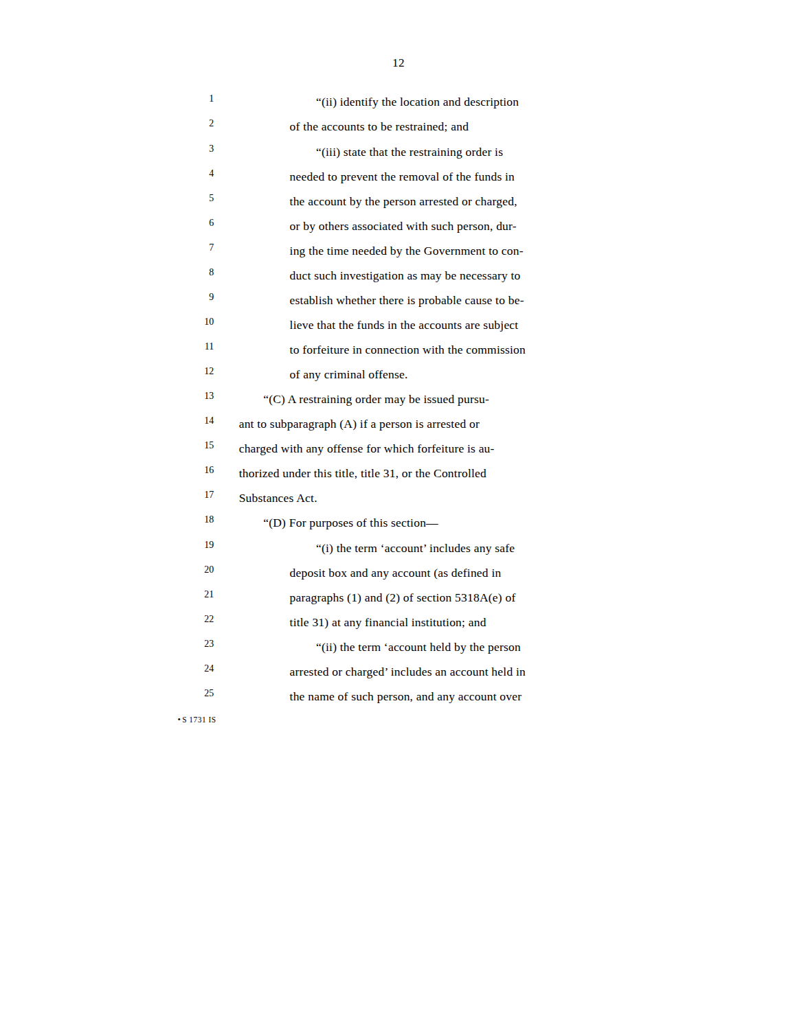12
| 1 | “(ii) identify the location and description |
| 2 | of the accounts to be restrained; and |
| 3 | “(iii) state that the restraining order is |
| 4 | needed to prevent the removal of the funds in |
| 5 | the account by the person arrested or charged, |
| 6 | or by others associated with such person, dur- |
| 7 | ing the time needed by the Government to con- |
| 8 | duct such investigation as may be necessary to |
| 9 | establish whether there is probable cause to be- |
| 10 | lieve that the funds in the accounts are subject |
| 11 | to forfeiture in connection with the commission |
| 12 | of any criminal offense. |
| 13 | “(C) A restraining order may be issued pursu- |
| 14 | ant to subparagraph (A) if a person is arrested or |
| 15 | charged with any offense for which forfeiture is au- |
| 16 | thorized under this title, title 31, or the Controlled |
| 17 | Substances Act. |
| 18 | “(D) For purposes of this section— |
| 19 | “(i) the term ‘account’ includes any safe |
| 20 | deposit box and any account (as defined in |
| 21 | paragraphs (1) and (2) of section 5318A(e) of |
| 22 | title 31) at any financial institution; and |
| 23 | “(ii) the term ‘account held by the person |
| 24 | arrested or charged’ includes an account held in |
| 25 | the name of such person, and any account over |
•S 1731 IS